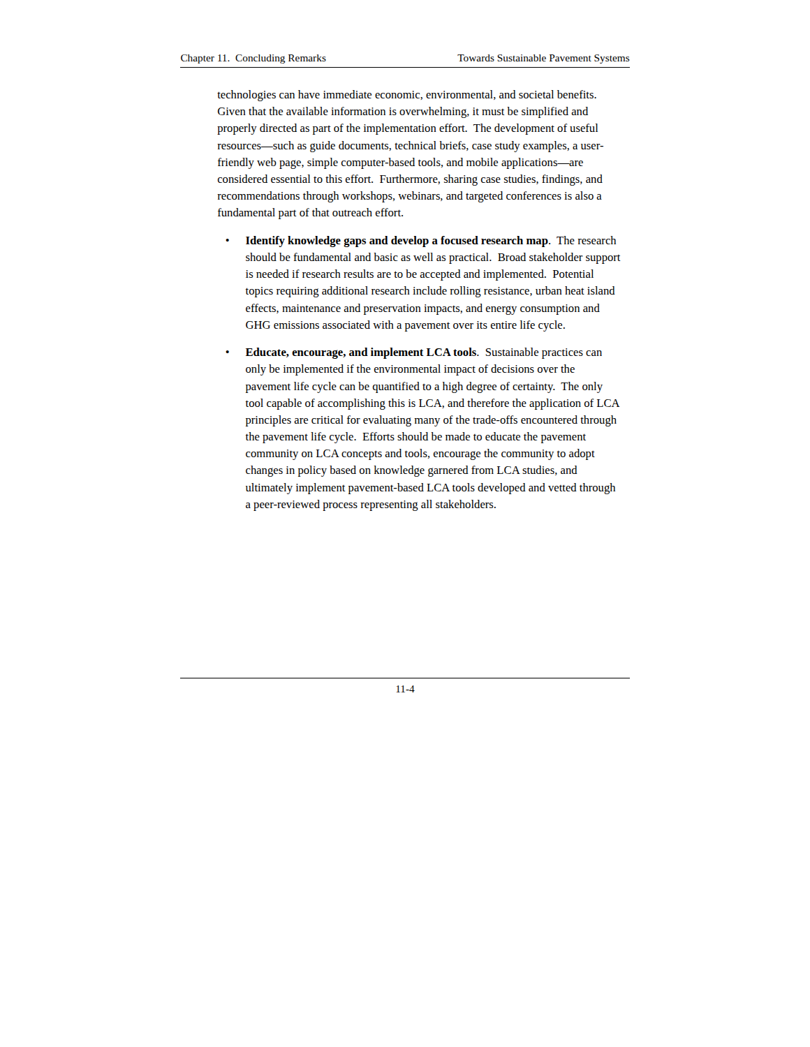Chapter 11. Concluding Remarks Towards Sustainable Pavement Systems
technologies can have immediate economic, environmental, and societal benefits. Given that the available information is overwhelming, it must be simplified and properly directed as part of the implementation effort. The development of useful resources—such as guide documents, technical briefs, case study examples, a user-friendly web page, simple computer-based tools, and mobile applications—are considered essential to this effort. Furthermore, sharing case studies, findings, and recommendations through workshops, webinars, and targeted conferences is also a fundamental part of that outreach effort.
Identify knowledge gaps and develop a focused research map. The research should be fundamental and basic as well as practical. Broad stakeholder support is needed if research results are to be accepted and implemented. Potential topics requiring additional research include rolling resistance, urban heat island effects, maintenance and preservation impacts, and energy consumption and GHG emissions associated with a pavement over its entire life cycle.
Educate, encourage, and implement LCA tools. Sustainable practices can only be implemented if the environmental impact of decisions over the pavement life cycle can be quantified to a high degree of certainty. The only tool capable of accomplishing this is LCA, and therefore the application of LCA principles are critical for evaluating many of the trade-offs encountered through the pavement life cycle. Efforts should be made to educate the pavement community on LCA concepts and tools, encourage the community to adopt changes in policy based on knowledge garnered from LCA studies, and ultimately implement pavement-based LCA tools developed and vetted through a peer-reviewed process representing all stakeholders.
11-4